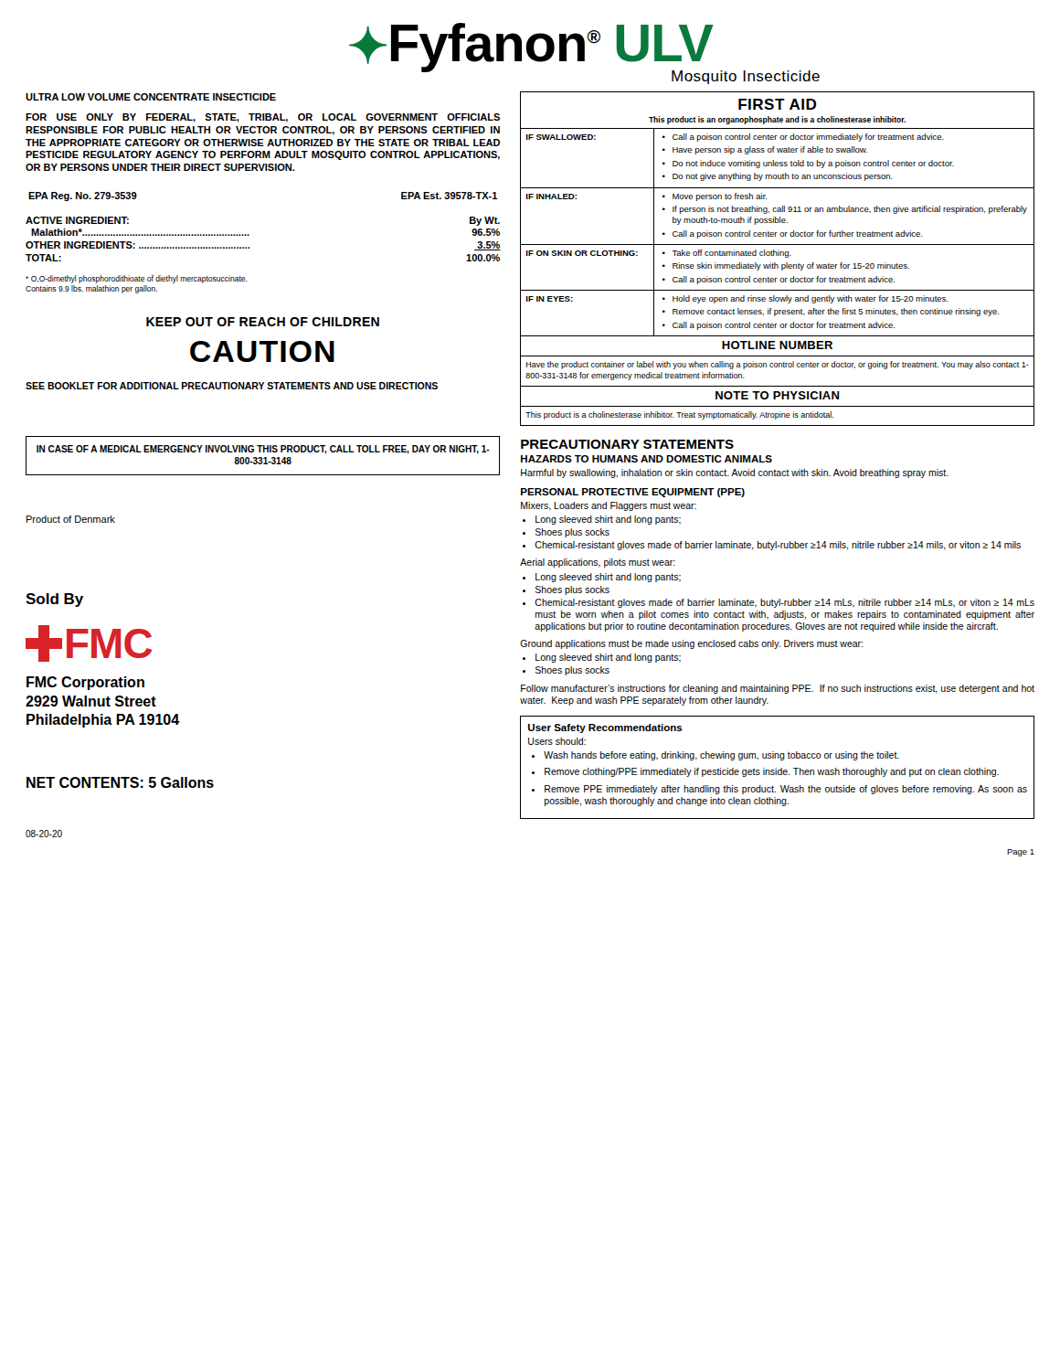✦Fyfanon® ULV
Mosquito Insecticide
Ultra Low Volume Concentrate Insecticide
For use only by federal, state, tribal, or local government officials responsible for public health or vector control, or by persons certified in the appropriate category or otherwise authorized by the state or tribal lead pesticide regulatory agency to perform adult mosquito control applications, or by persons under their direct supervision.
| EPA Reg. No. 279-3539 | EPA Est. 39578-TX-1 |
| ACTIVE INGREDIENT: | By Wt. |
| Malathion*............................................................ | 96.5% |
| OTHER INGREDIENTS: ........................................ | 3.5% |
| TOTAL: | 100.0% |
* O,O-dimethyl phosphorodithioate of diethyl mercaptosuccinate.
Contains 9.9 lbs. malathion per gallon.
KEEP OUT OF REACH OF CHILDREN
CAUTION
SEE BOOKLET FOR ADDITIONAL PRECAUTIONARY STATEMENTS AND USE DIRECTIONS
IN CASE OF A MEDICAL EMERGENCY INVOLVING THIS PRODUCT, CALL TOLL FREE, DAY OR NIGHT, 1-800-331-3148
Product of Denmark
Sold By
FMC
FMC Corporation
2929 Walnut Street
Philadelphia PA 19104
NET CONTENTS: 5 Gallons
08-20-20
FIRST AID
This product is an organophosphate and is a cholinesterase inhibitor.
| IF SWALLOWED: | Call a poison control center or doctor immediately for treatment advice. Have person sip a glass of water if able to swallow. Do not induce vomiting unless told to by a poison control center or doctor. Do not give anything by mouth to an unconscious person. |
| IF INHALED: | Move person to fresh air. If person is not breathing, call 911 or an ambulance, then give artificial respiration, preferably by mouth-to-mouth if possible. Call a poison control center or doctor for further treatment advice. |
| IF ON SKIN OR CLOTHING: | Take off contaminated clothing. Rinse skin immediately with plenty of water for 15-20 minutes. Call a poison control center or doctor for treatment advice. |
| IF IN EYES: | Hold eye open and rinse slowly and gently with water for 15-20 minutes. Remove contact lenses, if present, after the first 5 minutes, then continue rinsing eye. Call a poison control center or doctor for treatment advice. |
HOTLINE NUMBER
Have the product container or label with you when calling a poison control center or doctor, or going for treatment. You may also contact 1-800-331-3148 for emergency medical treatment information.
NOTE TO PHYSICIAN
This product is a cholinesterase inhibitor. Treat symptomatically. Atropine is antidotal.
PRECAUTIONARY STATEMENTS
HAZARDS TO HUMANS AND DOMESTIC ANIMALS
Harmful by swallowing, inhalation or skin contact. Avoid contact with skin. Avoid breathing spray mist.
PERSONAL PROTECTIVE EQUIPMENT (PPE)
Mixers, Loaders and Flaggers must wear:
Long sleeved shirt and long pants;
Shoes plus socks
Chemical-resistant gloves made of barrier laminate, butyl-rubber ≥14 mils, nitrile rubber ≥14 mils, or viton ≥ 14 mils
Aerial applications, pilots must wear:
Long sleeved shirt and long pants;
Shoes plus socks
Chemical-resistant gloves made of barrier laminate, butyl-rubber ≥14 mLs, nitrile rubber ≥14 mLs, or viton ≥ 14 mLs must be worn when a pilot comes into contact with, adjusts, or makes repairs to contaminated equipment after applications but prior to routine decontamination procedures. Gloves are not required while inside the aircraft.
Ground applications must be made using enclosed cabs only. Drivers must wear:
Long sleeved shirt and long pants;
Shoes plus socks
Follow manufacturer’s instructions for cleaning and maintaining PPE. If no such instructions exist, use detergent and hot water. Keep and wash PPE separately from other laundry.
User Safety Recommendations
Users should:
Wash hands before eating, drinking, chewing gum, using tobacco or using the toilet.
Remove clothing/PPE immediately if pesticide gets inside. Then wash thoroughly and put on clean clothing.
Remove PPE immediately after handling this product. Wash the outside of gloves before removing. As soon as possible, wash thoroughly and change into clean clothing.
Page 1